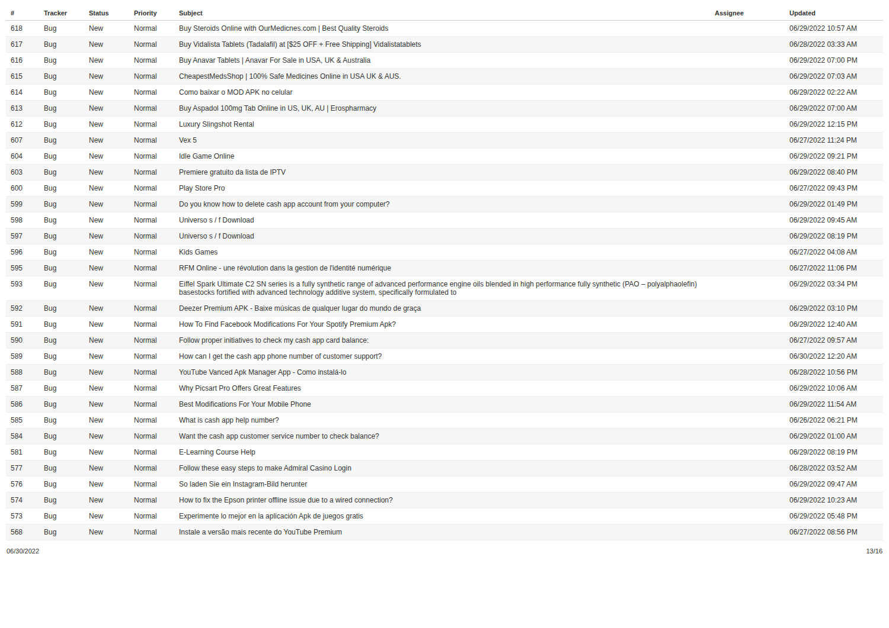| # | Tracker | Status | Priority | Subject | Assignee | Updated |
| --- | --- | --- | --- | --- | --- | --- |
| 618 | Bug | New | Normal | Buy Steroids Online with OurMedicnes.com / Best Quality Steroids | | 06/29/2022 10:57 AM |
| 617 | Bug | New | Normal | Buy Vidalista Tablets (Tadalafil) at [$25 OFF + Free Shipping] Vidalistatablets | | 06/28/2022 03:33 AM |
| 616 | Bug | New | Normal | Buy Anavar Tablets / Anavar For Sale in USA, UK & Australia | | 06/29/2022 07:00 PM |
| 615 | Bug | New | Normal | CheapestMedsShop / 100% Safe Medicines Online in USA UK & AUS. | | 06/29/2022 07:03 AM |
| 614 | Bug | New | Normal | Como baixar o MOD APK no celular | | 06/29/2022 02:22 AM |
| 613 | Bug | New | Normal | Buy Aspadol 100mg Tab Online in US, UK, AU / Erospharmacy | | 06/29/2022 07:00 AM |
| 612 | Bug | New | Normal | Luxury Slingshot Rental | | 06/29/2022 12:15 PM |
| 607 | Bug | New | Normal | Vex 5 | | 06/27/2022 11:24 PM |
| 604 | Bug | New | Normal | Idle Game Online | | 06/29/2022 09:21 PM |
| 603 | Bug | New | Normal | Premiere gratuito da lista de IPTV | | 06/29/2022 08:40 PM |
| 600 | Bug | New | Normal | Play Store Pro | | 06/27/2022 09:43 PM |
| 599 | Bug | New | Normal | Do you know how to delete cash app account from your computer? | | 06/29/2022 01:49 PM |
| 598 | Bug | New | Normal | Universo s / f Download | | 06/29/2022 09:45 AM |
| 597 | Bug | New | Normal | Universo s / f Download | | 06/29/2022 08:19 PM |
| 596 | Bug | New | Normal | Kids Games | | 06/27/2022 04:08 AM |
| 595 | Bug | New | Normal | RFM Online - une révolution dans la gestion de l'identité numérique | | 06/27/2022 11:06 PM |
| 593 | Bug | New | Normal | Eiffel Spark Ultimate C2 SN series is a fully synthetic range of advanced performance engine oils blended in high performance fully synthetic (PAO – polyalphaolefin) basestocks fortified with advanced technology additive system, specifically formulated to | | 06/29/2022 03:34 PM |
| 592 | Bug | New | Normal | Deezer Premium APK - Baixe músicas de qualquer lugar do mundo de graça | | 06/29/2022 03:10 PM |
| 591 | Bug | New | Normal | How To Find Facebook Modifications For Your Spotify Premium Apk? | | 06/29/2022 12:40 AM |
| 590 | Bug | New | Normal | Follow proper initiatives to check my cash app card balance: | | 06/27/2022 09:57 AM |
| 589 | Bug | New | Normal | How can I get the cash app phone number of customer support? | | 06/30/2022 12:20 AM |
| 588 | Bug | New | Normal | YouTube Vanced Apk Manager App - Como instalá-lo | | 06/28/2022 10:56 PM |
| 587 | Bug | New | Normal | Why Picsart Pro Offers Great Features | | 06/29/2022 10:06 AM |
| 586 | Bug | New | Normal | Best Modifications For Your Mobile Phone | | 06/29/2022 11:54 AM |
| 585 | Bug | New | Normal | What is cash app help number? | | 06/26/2022 06:21 PM |
| 584 | Bug | New | Normal | Want the cash app customer service number to check balance? | | 06/29/2022 01:00 AM |
| 581 | Bug | New | Normal | E-Learning Course Help | | 06/29/2022 08:19 PM |
| 577 | Bug | New | Normal | Follow these easy steps to make Admiral Casino Login | | 06/28/2022 03:52 AM |
| 576 | Bug | New | Normal | So laden Sie ein Instagram-Bild herunter | | 06/29/2022 09:47 AM |
| 574 | Bug | New | Normal | How to fix the Epson printer offline issue due to a wired connection? | | 06/29/2022 10:23 AM |
| 573 | Bug | New | Normal | Experimente lo mejor en la aplicación Apk de juegos gratis | | 06/29/2022 05:48 PM |
| 568 | Bug | New | Normal | Instale a versão mais recente do YouTube Premium | | 06/27/2022 08:56 PM |
| 06/30/2022 | 13/16 |